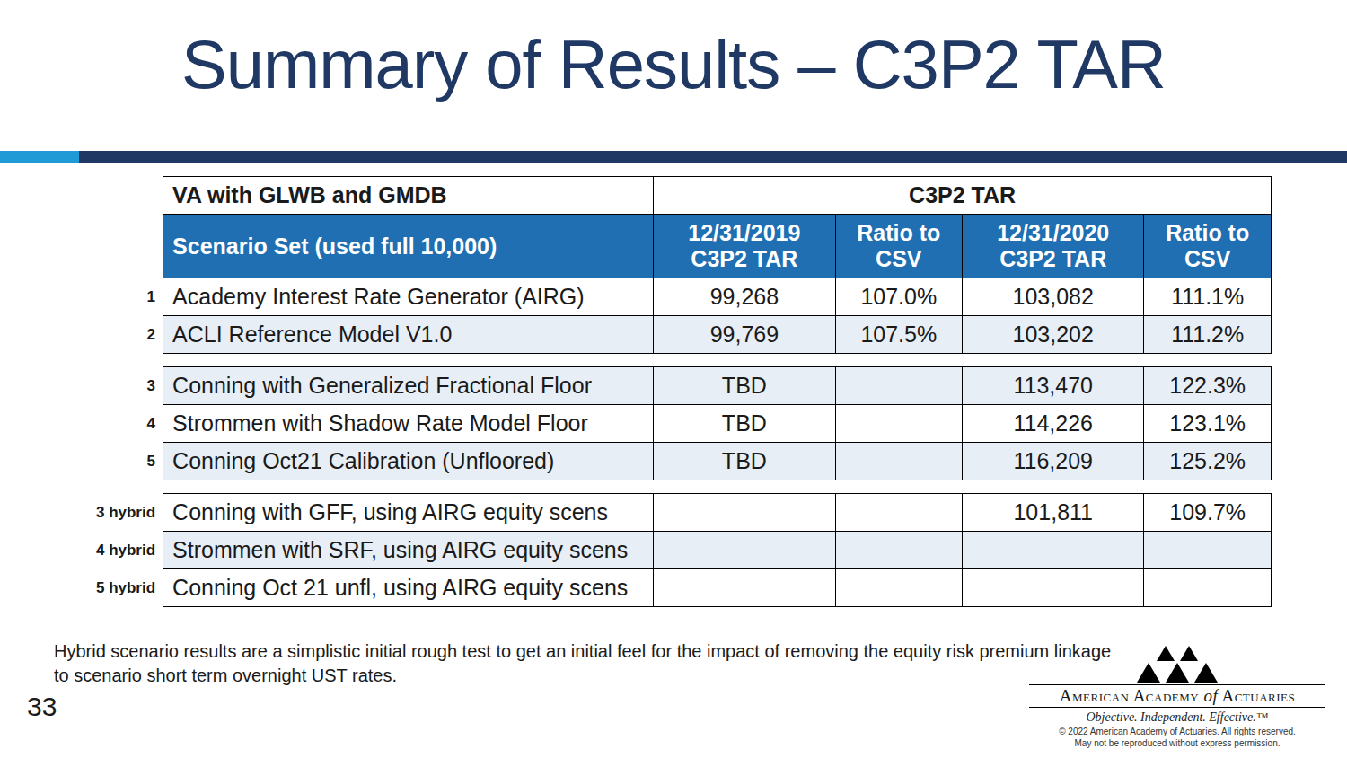Summary of Results – C3P2 TAR
| | VA with GLWB and GMDB | C3P2 TAR |
| | Scenario Set (used full 10,000) | 12/31/2019 C3P2 TAR | Ratio to CSV | 12/31/2020 C3P2 TAR | Ratio to CSV |
| 1 | Academy Interest Rate Generator (AIRG) | 99,268 | 107.0% | 103,082 | 111.1% |
| 2 | ACLI Reference Model V1.0 | 99,769 | 107.5% | 103,202 | 111.2% |
| 3 | Conning with Generalized Fractional Floor | TBD | | 113,470 | 122.3% |
| 4 | Strommen with Shadow Rate Model Floor | TBD | | 114,226 | 123.1% |
| 5 | Conning Oct21 Calibration (Unfloored) | TBD | | 116,209 | 125.2% |
| 3 hybrid | Conning with GFF, using AIRG equity scens | | | 101,811 | 109.7% |
| 4 hybrid | Strommen with SRF, using AIRG equity scens | | | | |
| 5 hybrid | Conning Oct 21 unfl, using AIRG equity scens | | | | |
Hybrid scenario results are a simplistic initial rough test to get an initial feel for the impact of removing the equity risk premium linkage to scenario short term overnight UST rates.
33
American Academy of Actuaries
Objective. Independent. Effective.™
© 2022 American Academy of Actuaries. All rights reserved.
May not be reproduced without express permission.